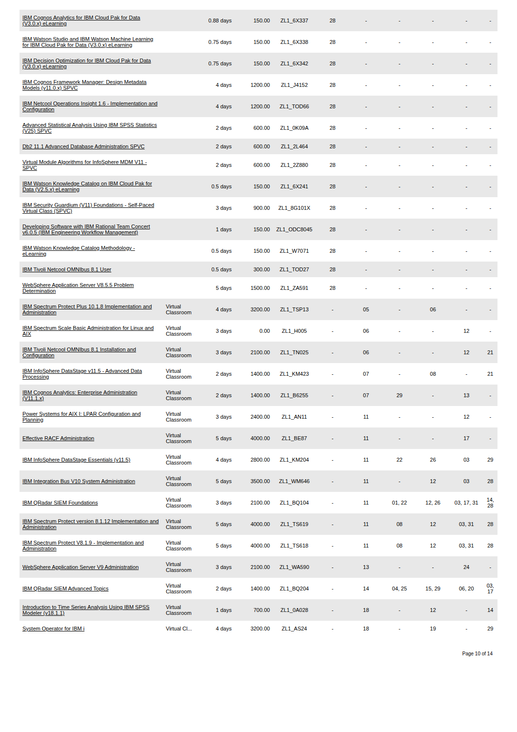| IBM Cognos Analytics for IBM Cloud Pak for Data (V3.0.x) eLearning | | 0.88 days | 150.00 | ZL1_6X337 | 28 | - | - | - | - | - |
| IBM Watson Studio and IBM Watson Machine Learning for IBM Cloud Pak for Data (V3.0.x) eLearning | | 0.75 days | 150.00 | ZL1_6X338 | 28 | - | - | - | - | - |
| IBM Decision Optimization for IBM Cloud Pak for Data (V3.0.x) eLearning | | 0.75 days | 150.00 | ZL1_6X342 | 28 | - | - | - | - | - |
| IBM Cognos Framework Manager: Design Metadata Models (v11.0.x) SPVC | | 4 days | 1200.00 | ZL1_J4152 | 28 | - | - | - | - | - |
| IBM Netcool Operations Insight 1.6 - Implementation and Configuration | | 4 days | 1200.00 | ZL1_TOD66 | 28 | - | - | - | - | - |
| Advanced Statistical Analysis Using IBM SPSS Statistics (V25) SPVC | | 2 days | 600.00 | ZL1_0K09A | 28 | - | - | - | - | - |
| Db2 11.1 Advanced Database Administration SPVC | | 2 days | 600.00 | ZL1_2L464 | 28 | - | - | - | - | - |
| Virtual Module Algorithms for InfoSphere MDM V11 - SPVC | | 2 days | 600.00 | ZL1_2Z880 | 28 | - | - | - | - | - |
| IBM Watson Knowledge Catalog on IBM Cloud Pak for Data (V2.5.x) eLearning | | 0.5 days | 150.00 | ZL1_6X241 | 28 | - | - | - | - | - |
| IBM Security Guardium (V11) Foundations - Self-Paced Virtual Class (SPVC) | | 3 days | 900.00 | ZL1_8G101X | 28 | - | - | - | - | - |
| Developing Software with IBM Rational Team Concert v6.0.5 (IBM Engineering Workflow Management) | | 1 days | 150.00 | ZL1_ODC8045 | 28 | - | - | - | - | - |
| IBM Watson Knowledge Catalog Methodology - eLearning | | 0.5 days | 150.00 | ZL1_W7071 | 28 | - | - | - | - | - |
| IBM Tivoli Netcool OMNIbus 8.1 User | | 0.5 days | 300.00 | ZL1_TOD27 | 28 | - | - | - | - | - |
| WebSphere Application Server V8.5.5 Problem Determination | | 5 days | 1500.00 | ZL1_ZA591 | 28 | - | - | - | - | - |
| IBM Spectrum Protect Plus 10.1.8 Implementation and Administration | Virtual Classroom | 4 days | 3200.00 | ZL1_TSP13 | - | 05 | - | 06 | - | - |
| IBM Spectrum Scale Basic Administration for Linux and AIX | Virtual Classroom | 3 days | 0.00 | ZL1_H005 | - | 06 | - | - | 12 | - |
| IBM Tivoli Netcool OMNIbus 8.1 Installation and Configuration | Virtual Classroom | 3 days | 2100.00 | ZL1_TN025 | - | 06 | - | - | 12 | 21 |
| IBM InfoSphere DataStage v11.5 - Advanced Data Processing | Virtual Classroom | 2 days | 1400.00 | ZL1_KM423 | - | 07 | - | 08 | - | 21 |
| IBM Cognos Analytics: Enterprise Administration (V11.1.x) | Virtual Classroom | 2 days | 1400.00 | ZL1_B6255 | - | 07 | 29 | - | 13 | - |
| Power Systems for AIX I: LPAR Configuration and Planning | Virtual Classroom | 3 days | 2400.00 | ZL1_AN11 | - | 11 | - | - | 12 | - |
| Effective RACF Administration | Virtual Classroom | 5 days | 4000.00 | ZL1_BE87 | - | 11 | - | - | 17 | - |
| IBM InfoSphere DataStage Essentials (v11.5) | Virtual Classroom | 4 days | 2800.00 | ZL1_KM204 | - | 11 | 22 | 26 | 03 | 29 |
| IBM Integration Bus V10 System Administration | Virtual Classroom | 5 days | 3500.00 | ZL1_WM646 | - | 11 | - | 12 | 03 | 28 |
| IBM QRadar SIEM Foundations | Virtual Classroom | 3 days | 2100.00 | ZL1_BQ104 | - | 11 | 01, 22 | 12, 26 | 03, 17, 31 | 14, 28 |
| IBM Spectrum Protect version 8.1.12 Implementation and Administration | Virtual Classroom | 5 days | 4000.00 | ZL1_TS619 | - | 11 | 08 | 12 | 03, 31 | 28 |
| IBM Spectrum Protect V8.1.9 - Implementation and Administration | Virtual Classroom | 5 days | 4000.00 | ZL1_TS618 | - | 11 | 08 | 12 | 03, 31 | 28 |
| WebSphere Application Server V9 Administration | Virtual Classroom | 3 days | 2100.00 | ZL1_WA590 | - | 13 | - | - | 24 | - |
| IBM QRadar SIEM Advanced Topics | Virtual Classroom | 2 days | 1400.00 | ZL1_BQ204 | - | 14 | 04, 25 | 15, 29 | 06, 20 | 03, 17 |
| Introduction to Time Series Analysis Using IBM SPSS Modeler (v18.1.1) | Virtual Classroom | 1 days | 700.00 | ZL1_0A028 | - | 18 | - | 12 | - | 14 |
| System Operator for IBM i | Virtual Cl... | 4 days | 3200.00 | ZL1_AS24 | - | 18 | - | 19 | - | 29 |
Page 10 of 14